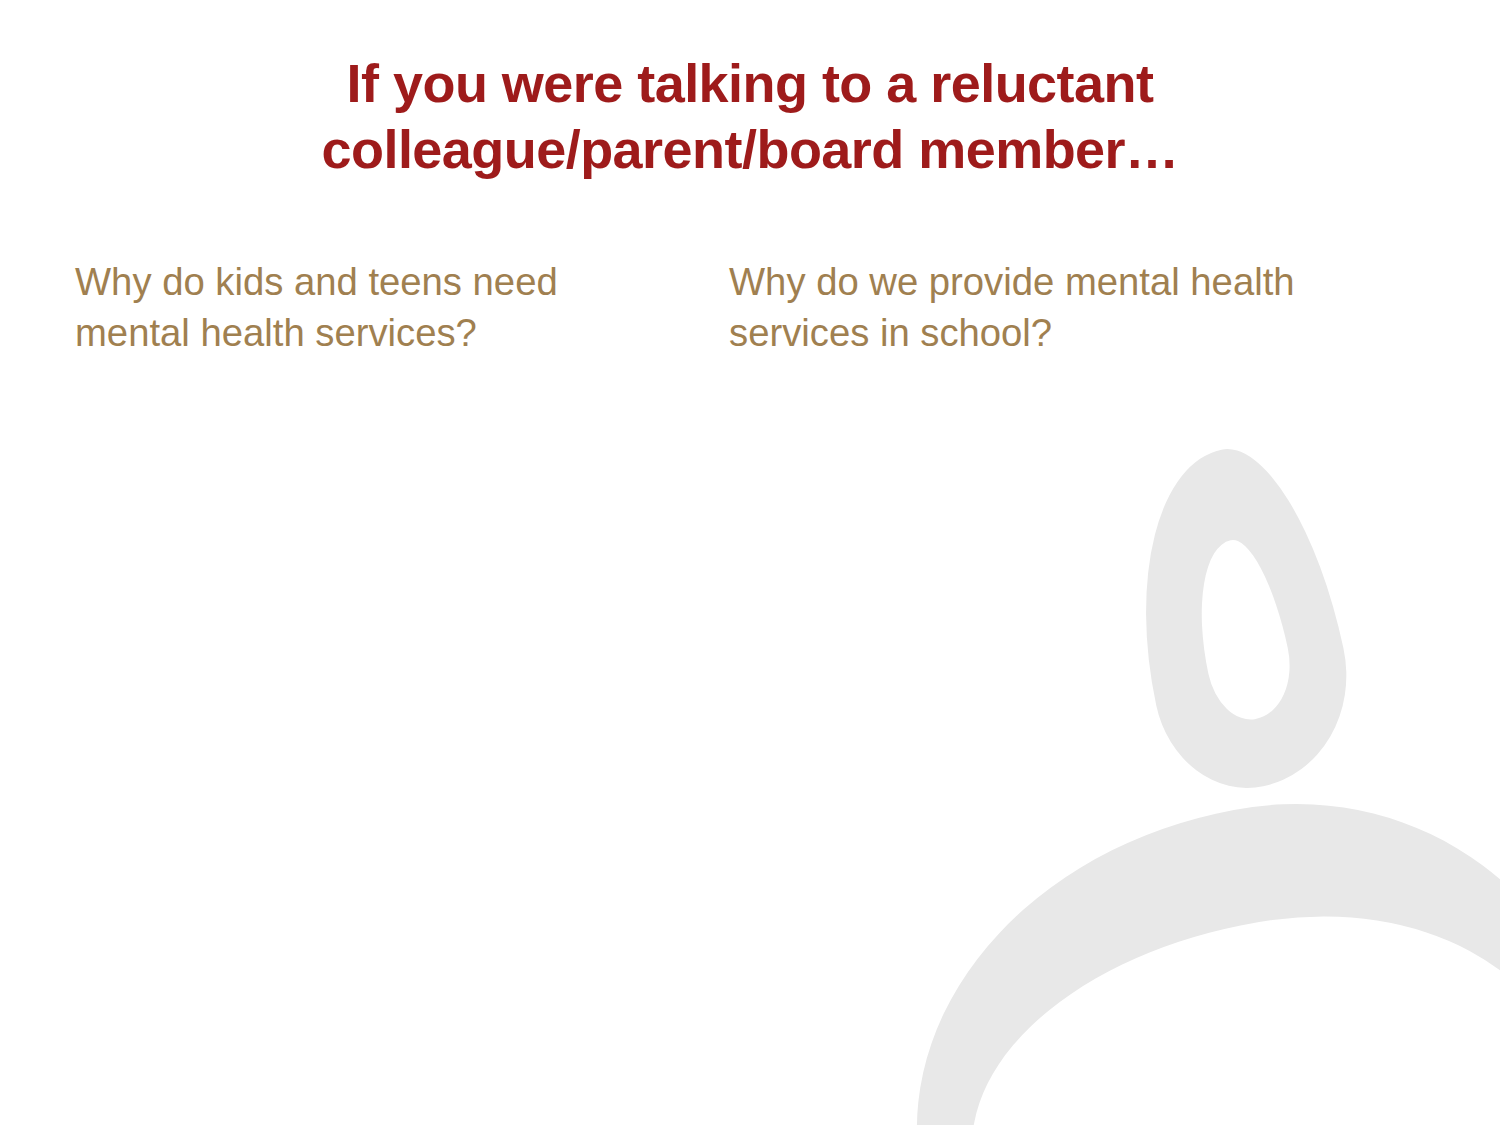If you were talking to a reluctant colleague/parent/board member…
Why do kids and teens need mental health services?
Why do we provide mental health services in school?